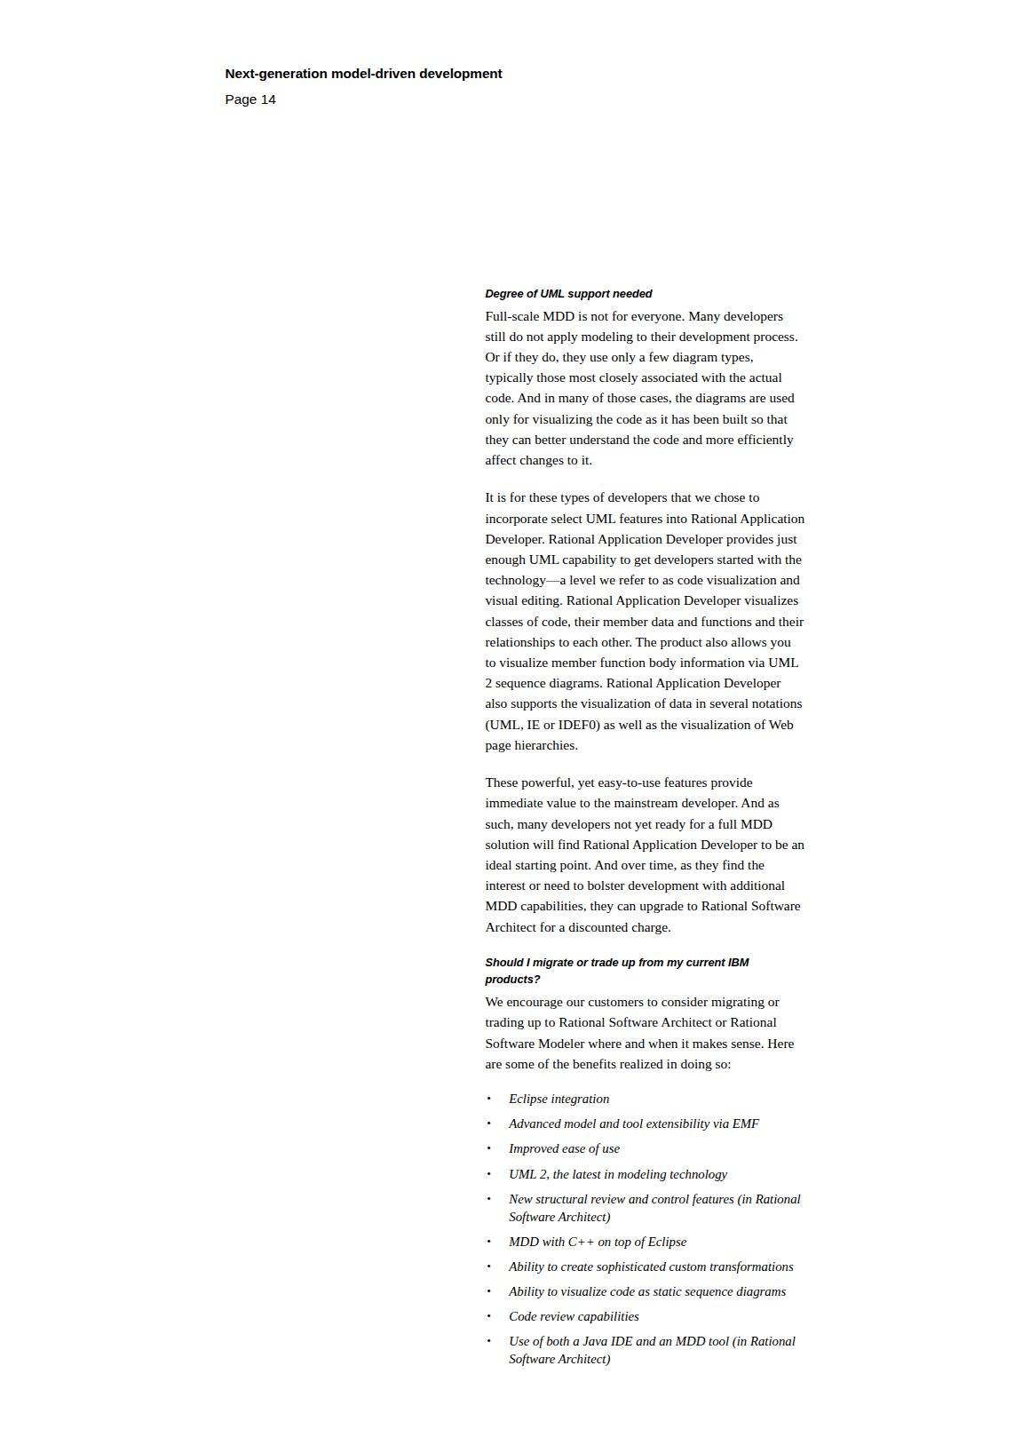Next-generation model-driven development
Page 14
Degree of UML support needed
Full-scale MDD is not for everyone. Many developers still do not apply modeling to their development process. Or if they do, they use only a few diagram types, typically those most closely associated with the actual code. And in many of those cases, the diagrams are used only for visualizing the code as it has been built so that they can better understand the code and more efficiently affect changes to it.
It is for these types of developers that we chose to incorporate select UML features into Rational Application Developer. Rational Application Developer provides just enough UML capability to get developers started with the technology—a level we refer to as code visualization and visual editing. Rational Application Developer visualizes classes of code, their member data and functions and their relationships to each other. The product also allows you to visualize member function body information via UML 2 sequence diagrams. Rational Application Developer also supports the visualization of data in several notations (UML, IE or IDEF0) as well as the visualization of Web page hierarchies.
These powerful, yet easy-to-use features provide immediate value to the mainstream developer. And as such, many developers not yet ready for a full MDD solution will find Rational Application Developer to be an ideal starting point. And over time, as they find the interest or need to bolster development with additional MDD capabilities, they can upgrade to Rational Software Architect for a discounted charge.
Should I migrate or trade up from my current IBM products?
We encourage our customers to consider migrating or trading up to Rational Software Architect or Rational Software Modeler where and when it makes sense. Here are some of the benefits realized in doing so:
Eclipse integration
Advanced model and tool extensibility via EMF
Improved ease of use
UML 2, the latest in modeling technology
New structural review and control features (in Rational Software Architect)
MDD with C++ on top of Eclipse
Ability to create sophisticated custom transformations
Ability to visualize code as static sequence diagrams
Code review capabilities
Use of both a Java IDE and an MDD tool (in Rational Software Architect)